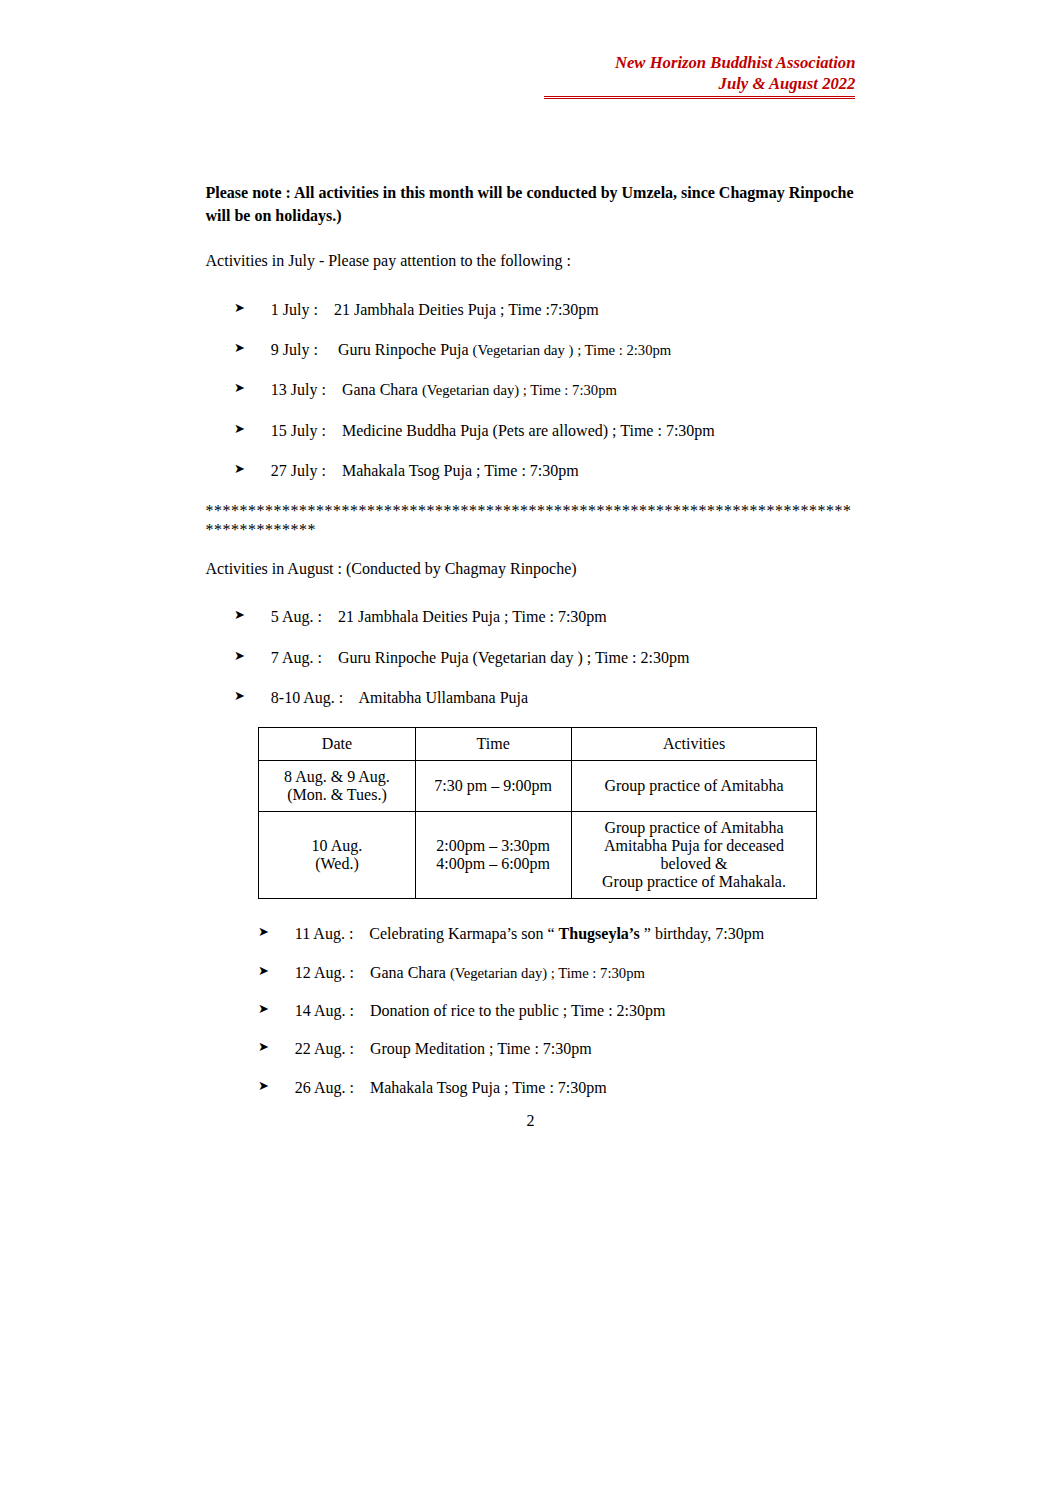New Horizon Buddhist Association
July & August 2022
Please note : All activities in this month will be conducted by Umzela, since Chagmay Rinpoche will be on holidays.)
Activities in July - Please pay attention to the following :
1 July : 21 Jambhala Deities Puja ; Time :7:30pm
9 July : Guru Rinpoche Puja (Vegetarian day ) ; Time : 2:30pm
13 July : Gana Chara (Vegetarian day) ; Time : 7:30pm
15 July : Medicine Buddha Puja (Pets are allowed) ; Time : 7:30pm
27 July : Mahakala Tsog Puja ; Time : 7:30pm
*****************************************************************************************
Activities in August : (Conducted by Chagmay Rinpoche)
5 Aug. : 21 Jambhala Deities Puja ; Time : 7:30pm
7 Aug. : Guru Rinpoche Puja (Vegetarian day ) ; Time : 2:30pm
8-10 Aug. : Amitabha Ullambana Puja
| Date | Time | Activities |
| --- | --- | --- |
| 8 Aug. & 9 Aug. (Mon. & Tues.) | 7:30 pm – 9:00pm | Group practice of Amitabha |
| 10 Aug. (Wed.) | 2:00pm – 3:30pm 4:00pm – 6:00pm | Group practice of Amitabha Amitabha Puja for deceased beloved & Group practice of Mahakala. |
11 Aug. : Celebrating Karmapa’s son “ Thugseyla’s ” birthday, 7:30pm
12 Aug. : Gana Chara (Vegetarian day) ; Time : 7:30pm
14 Aug. : Donation of rice to the public ; Time : 2:30pm
22 Aug. : Group Meditation ; Time : 7:30pm
26 Aug. : Mahakala Tsog Puja ; Time : 7:30pm
2